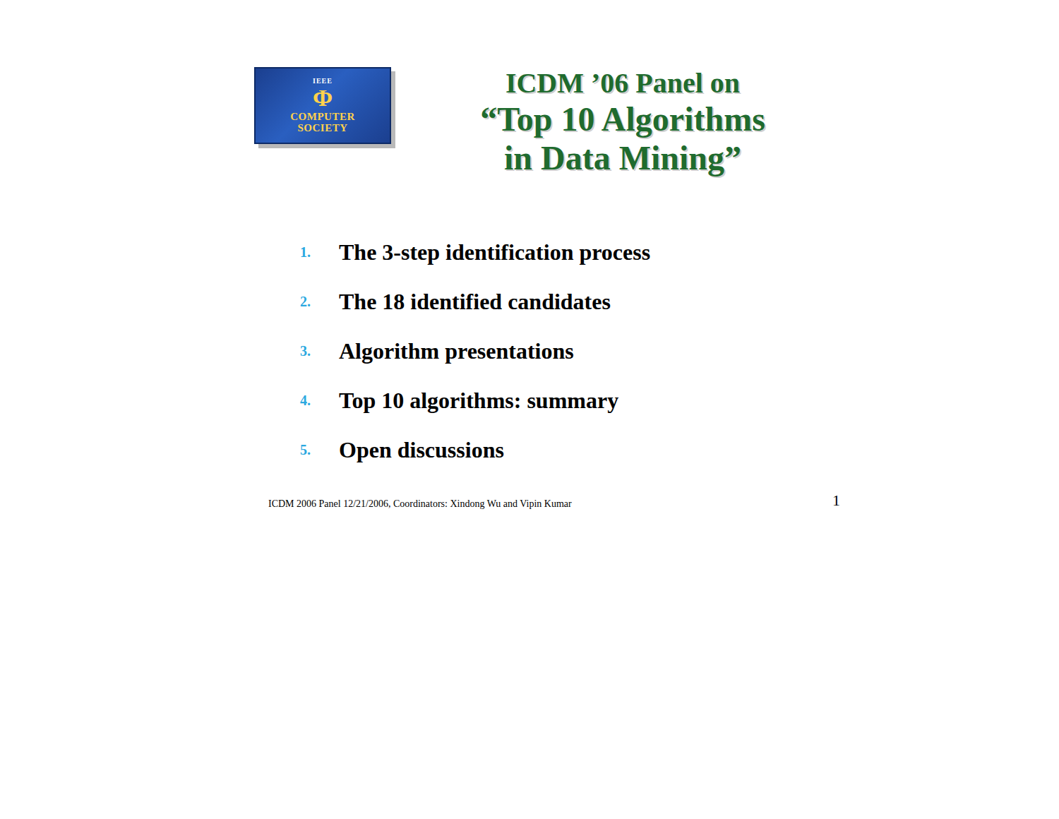IEEE
Φ
COMPUTER
SOCIETY
ICDM ’06 Panel on
“Top 10 Algorithms
in Data Mining”
The 3-step identification process
The 18 identified candidates
Algorithm presentations
Top 10 algorithms: summary
Open discussions
ICDM 2006 Panel 12/21/2006, Coordinators: Xindong Wu and Vipin Kumar
1